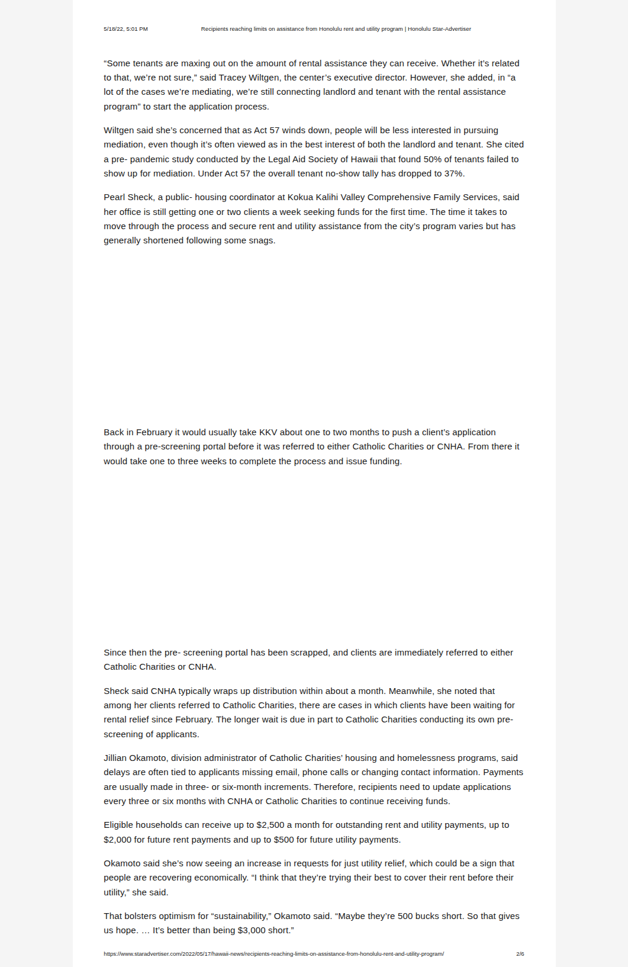5/18/22, 5:01 PM Recipients reaching limits on assistance from Honolulu rent and utility program | Honolulu Star-Advertiser
“Some tenants are maxing out on the amount of rental assistance they can receive. Whether it’s related to that, we’re not sure,” said Tracey Wiltgen, the center’s executive director. However, she added, in “a lot of the cases we’re mediating, we’re still connecting landlord and tenant with the rental assistance program” to start the application process.
Wiltgen said she’s concerned that as Act 57 winds down, people will be less interested in pursuing mediation, even though it’s often viewed as in the best interest of both the landlord and tenant. She cited a pre- pandemic study conducted by the Legal Aid Society of Hawaii that found 50% of tenants failed to show up for mediation. Under Act 57 the overall tenant no-show tally has dropped to 37%.
Pearl Sheck, a public- housing coordinator at Kokua Kalihi Valley Comprehensive Family Services, said her office is still getting one or two clients a week seeking funds for the first time. The time it takes to move through the process and secure rent and utility assistance from the city’s program varies but has generally shortened following some snags.
Back in February it would usually take KKV about one to two months to push a client’s application through a pre-screening portal before it was referred to either Catholic Charities or CNHA. From there it would take one to three weeks to complete the process and issue funding.
Since then the pre- screening portal has been scrapped, and clients are immediately referred to either Catholic Charities or CNHA.
Sheck said CNHA typically wraps up distribution within about a month. Meanwhile, she noted that among her clients referred to Catholic Charities, there are cases in which clients have been waiting for rental relief since February. The longer wait is due in part to Catholic Charities conducting its own pre-screening of applicants.
Jillian Okamoto, division administrator of Catholic Charities’ housing and homelessness programs, said delays are often tied to applicants missing email, phone calls or changing contact information. Payments are usually made in three- or six-month increments. Therefore, recipients need to update applications every three or six months with CNHA or Catholic Charities to continue receiving funds.
Eligible households can receive up to $2,500 a month for outstanding rent and utility payments, up to $2,000 for future rent payments and up to $500 for future utility payments.
Okamoto said she’s now seeing an increase in requests for just utility relief, which could be a sign that people are recovering economically. “I think that they’re trying their best to cover their rent before their utility,” she said.
That bolsters optimism for “sustainability,” Okamoto said. “Maybe they’re 500 bucks short. So that gives us hope. … It’s better than being $3,000 short.”
https://www.staradvertiser.com/2022/05/17/hawaii-news/recipients-reaching-limits-on-assistance-from-honolulu-rent-and-utility-program/ 2/6